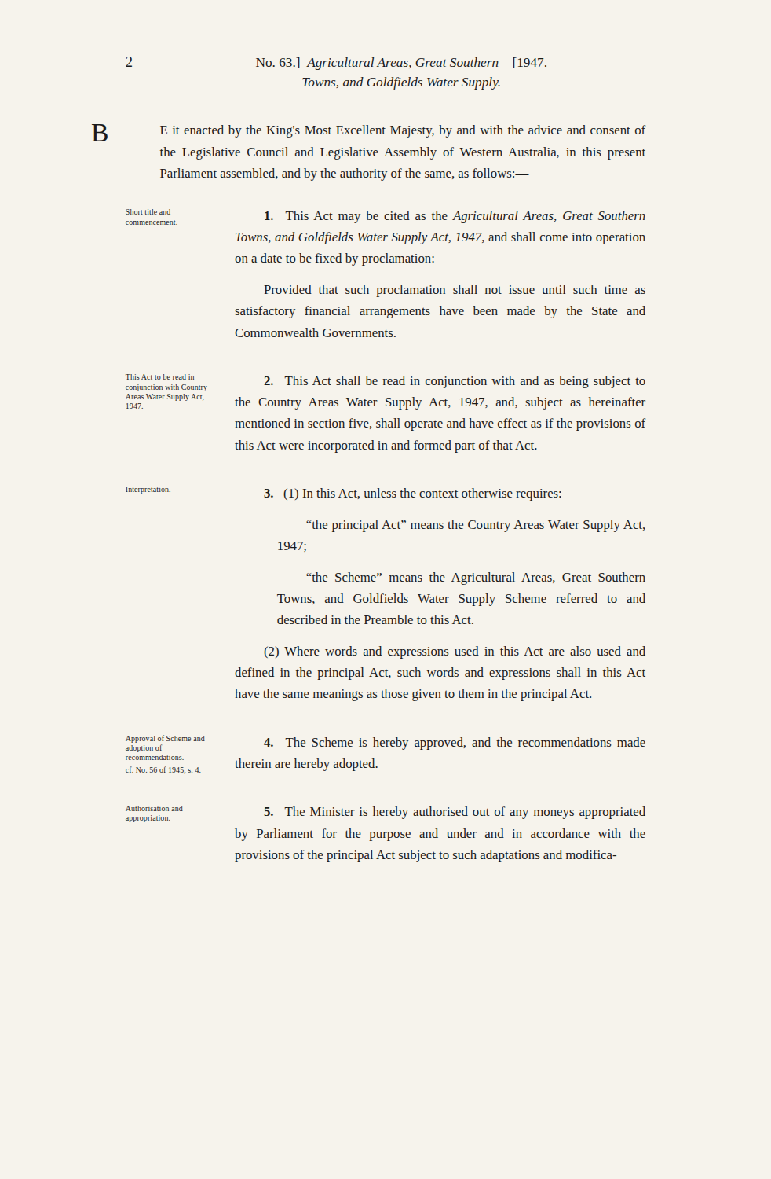2
No. 63.] Agricultural Areas, Great Southern [1947. Towns, and Goldfields Water Supply.
BE it enacted by the King's Most Excellent Majesty, by and with the advice and consent of the Legislative Council and Legislative Assembly of Western Australia, in this present Parliament assembled, and by the authority of the same, as follows:—
Short title and commencement.
1. This Act may be cited as the Agricultural Areas, Great Southern Towns, and Goldfields Water Supply Act, 1947, and shall come into operation on a date to be fixed by proclamation:
Provided that such proclamation shall not issue until such time as satisfactory financial arrangements have been made by the State and Commonwealth Governments.
This Act to be read in conjunction with Country Areas Water Supply Act, 1947.
2. This Act shall be read in conjunction with and as being subject to the Country Areas Water Supply Act, 1947, and, subject as hereinafter mentioned in section five, shall operate and have effect as if the provisions of this Act were incorporated in and formed part of that Act.
Interpretation.
3. (1) In this Act, unless the context otherwise requires:
“the principal Act” means the Country Areas Water Supply Act, 1947;
“the Scheme” means the Agricultural Areas, Great Southern Towns, and Goldfields Water Supply Scheme referred to and described in the Preamble to this Act.
(2) Where words and expressions used in this Act are also used and defined in the principal Act, such words and expressions shall in this Act have the same meanings as those given to them in the principal Act.
Approval of Scheme and adoption of recommendations.cf. No. 56 of 1945, s. 4.
4. The Scheme is hereby approved, and the recommendations made therein are hereby adopted.
Authorisation and appropriation.
5. The Minister is hereby authorised out of any moneys appropriated by Parliament for the purpose and under and in accordance with the provisions of the principal Act subject to such adaptations and modifica-